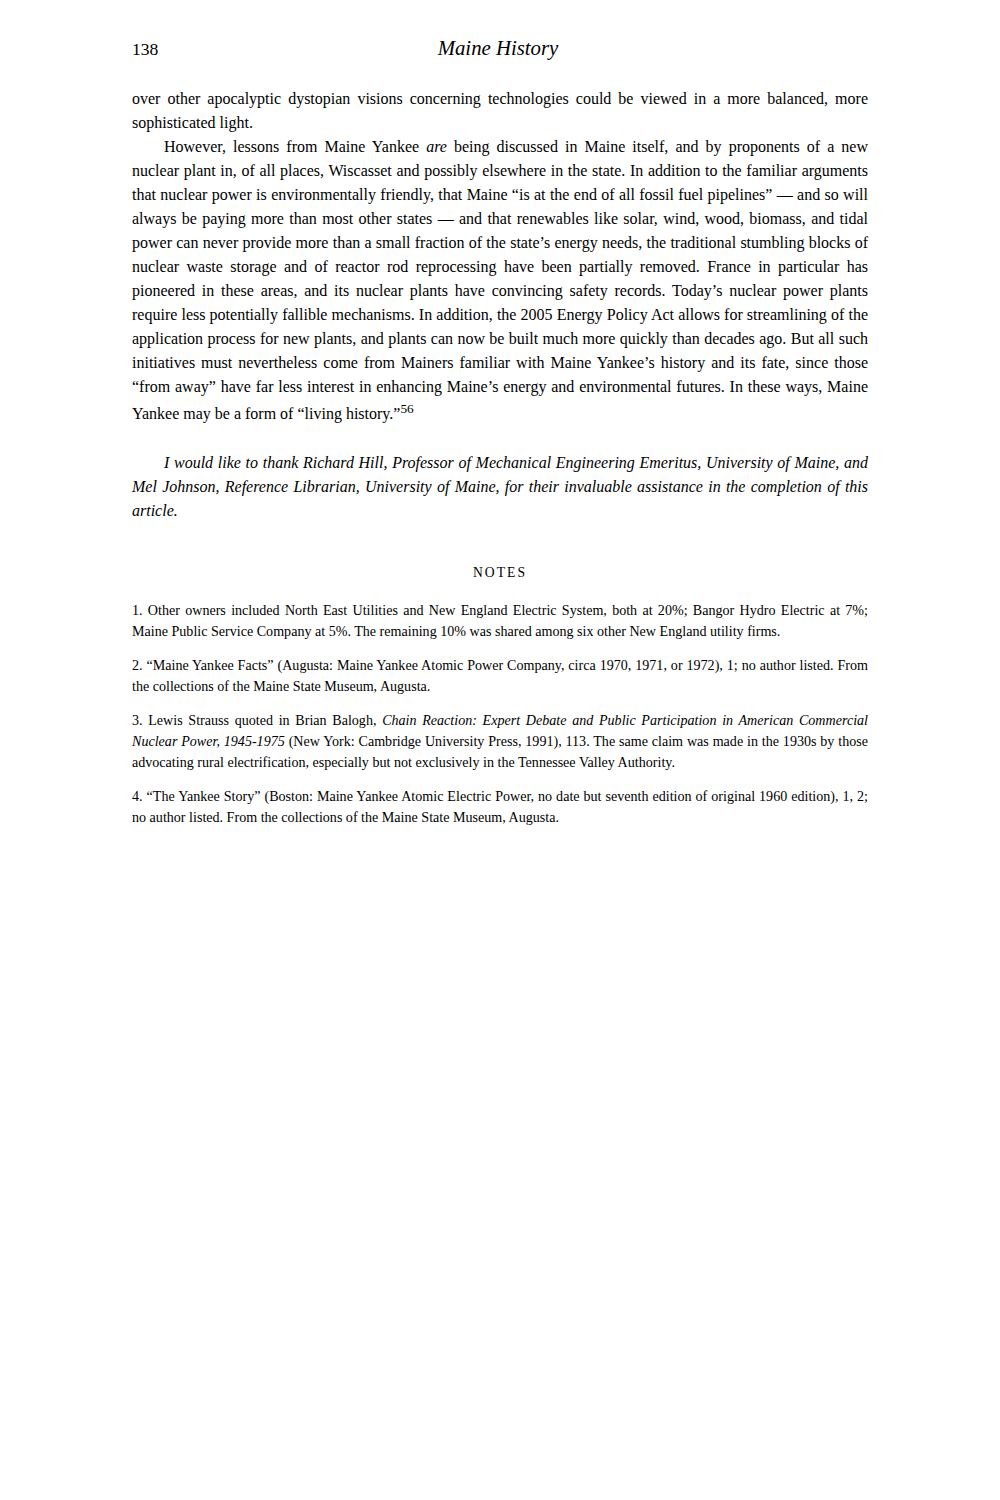138 Maine History
over other apocalyptic dystopian visions concerning technologies could be viewed in a more balanced, more sophisticated light.
However, lessons from Maine Yankee are being discussed in Maine itself, and by proponents of a new nuclear plant in, of all places, Wiscasset and possibly elsewhere in the state. In addition to the familiar arguments that nuclear power is environmentally friendly, that Maine “is at the end of all fossil fuel pipelines” — and so will always be paying more than most other states — and that renewables like solar, wind, wood, biomass, and tidal power can never provide more than a small fraction of the state’s energy needs, the traditional stumbling blocks of nuclear waste storage and of reactor rod reprocessing have been partially removed. France in particular has pioneered in these areas, and its nuclear plants have convincing safety records. Today’s nuclear power plants require less potentially fallible mechanisms. In addition, the 2005 Energy Policy Act allows for streamlining of the application process for new plants, and plants can now be built much more quickly than decades ago. But all such initiatives must nevertheless come from Mainers familiar with Maine Yankee’s history and its fate, since those “from away” have far less interest in enhancing Maine’s energy and environmental futures. In these ways, Maine Yankee may be a form of “living history.”56
I would like to thank Richard Hill, Professor of Mechanical Engineering Emeritus, University of Maine, and Mel Johnson, Reference Librarian, University of Maine, for their invaluable assistance in the completion of this article.
Notes
Other owners included North East Utilities and New England Electric System, both at 20%; Bangor Hydro Electric at 7%; Maine Public Service Company at 5%. The remaining 10% was shared among six other New England utility firms.
“Maine Yankee Facts” (Augusta: Maine Yankee Atomic Power Company, circa 1970, 1971, or 1972), 1; no author listed. From the collections of the Maine State Museum, Augusta.
Lewis Strauss quoted in Brian Balogh, Chain Reaction: Expert Debate and Public Participation in American Commercial Nuclear Power, 1945-1975 (New York: Cambridge University Press, 1991), 113. The same claim was made in the 1930s by those advocating rural electrification, especially but not exclusively in the Tennessee Valley Authority.
“The Yankee Story” (Boston: Maine Yankee Atomic Electric Power, no date but seventh edition of original 1960 edition), 1, 2; no author listed. From the collections of the Maine State Museum, Augusta.